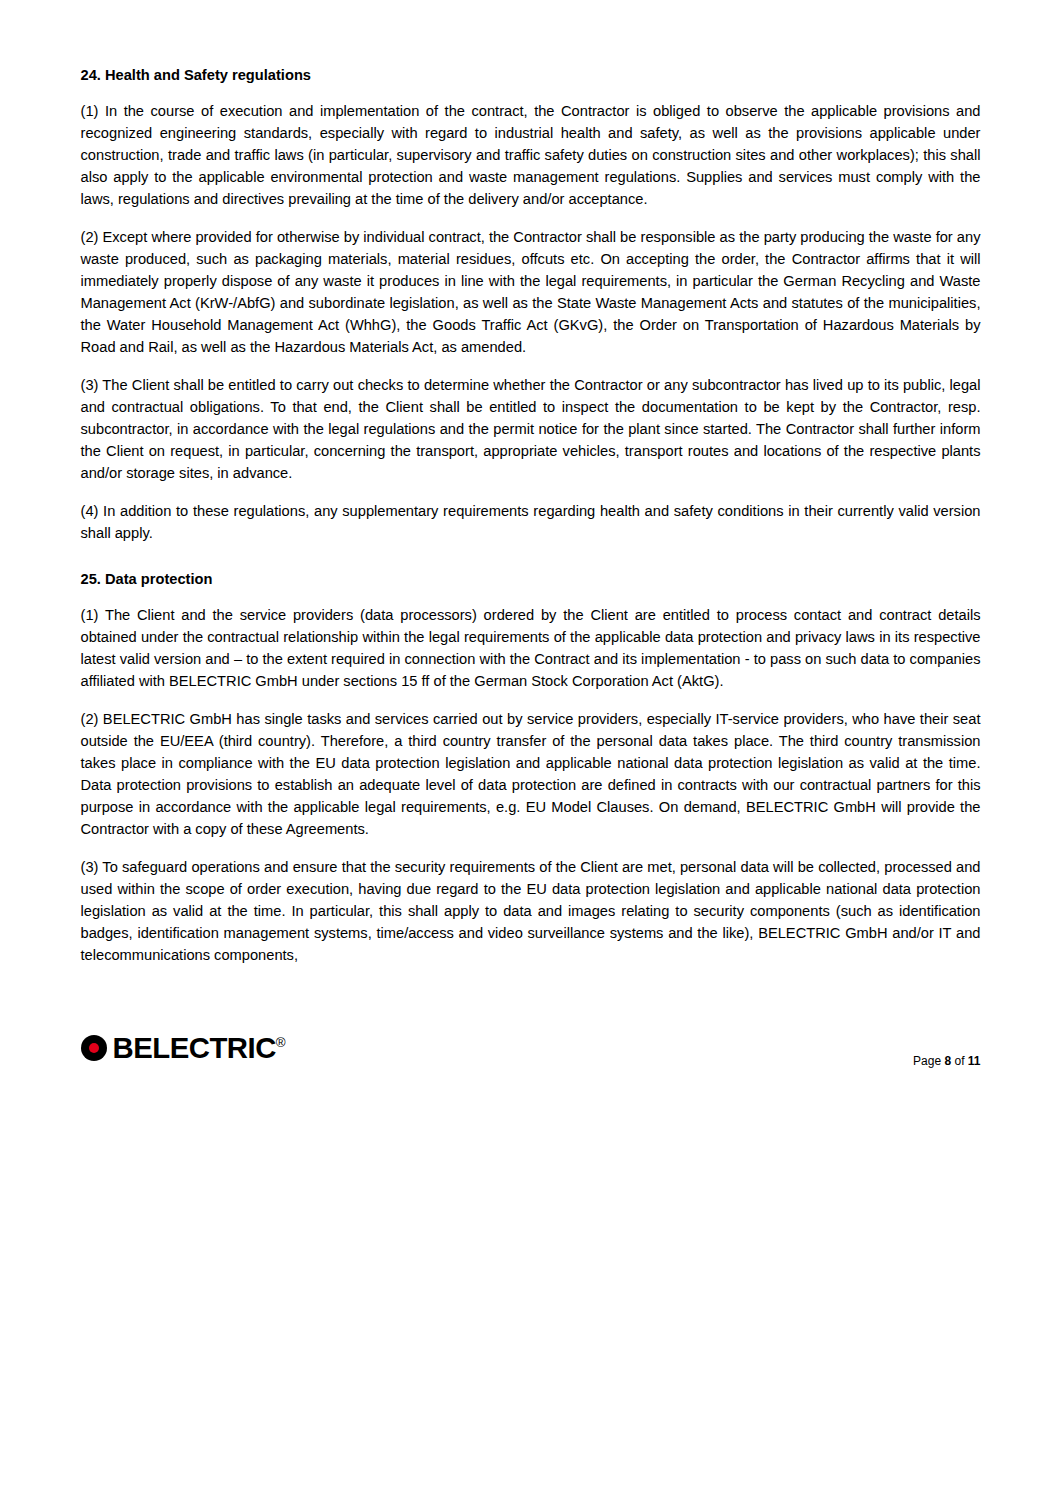24. Health and Safety regulations
(1) In the course of execution and implementation of the contract, the Contractor is obliged to observe the applicable provisions and recognized engineering standards, especially with regard to industrial health and safety, as well as the provisions applicable under construction, trade and traffic laws (in particular, supervisory and traffic safety duties on construction sites and other workplaces); this shall also apply to the applicable environmental protection and waste management regulations. Supplies and services must comply with the laws, regulations and directives prevailing at the time of the delivery and/or acceptance.
(2) Except where provided for otherwise by individual contract, the Contractor shall be responsible as the party producing the waste for any waste produced, such as packaging materials, material residues, offcuts etc. On accepting the order, the Contractor affirms that it will immediately properly dispose of any waste it produces in line with the legal requirements, in particular the German Recycling and Waste Management Act (KrW-/AbfG) and subordinate legislation, as well as the State Waste Management Acts and statutes of the municipalities, the Water Household Management Act (WhhG), the Goods Traffic Act (GKvG), the Order on Transportation of Hazardous Materials by Road and Rail, as well as the Hazardous Materials Act, as amended.
(3) The Client shall be entitled to carry out checks to determine whether the Contractor or any subcontractor has lived up to its public, legal and contractual obligations. To that end, the Client shall be entitled to inspect the documentation to be kept by the Contractor, resp. subcontractor, in accordance with the legal regulations and the permit notice for the plant since started. The Contractor shall further inform the Client on request, in particular, concerning the transport, appropriate vehicles, transport routes and locations of the respective plants and/or storage sites, in advance.
(4) In addition to these regulations, any supplementary requirements regarding health and safety conditions in their currently valid version shall apply.
25. Data protection
(1) The Client and the service providers (data processors) ordered by the Client are entitled to process contact and contract details obtained under the contractual relationship within the legal requirements of the applicable data protection and privacy laws in its respective latest valid version and – to the extent required in connection with the Contract and its implementation - to pass on such data to companies affiliated with BELECTRIC GmbH under sections 15 ff of the German Stock Corporation Act (AktG).
(2) BELECTRIC GmbH has single tasks and services carried out by service providers, especially IT-service providers, who have their seat outside the EU/EEA (third country). Therefore, a third country transfer of the personal data takes place. The third country transmission takes place in compliance with the EU data protection legislation and applicable national data protection legislation as valid at the time. Data protection provisions to establish an adequate level of data protection are defined in contracts with our contractual partners for this purpose in accordance with the applicable legal requirements, e.g. EU Model Clauses. On demand, BELECTRIC GmbH will provide the Contractor with a copy of these Agreements.
(3) To safeguard operations and ensure that the security requirements of the Client are met, personal data will be collected, processed and used within the scope of order execution, having due regard to the EU data protection legislation and applicable national data protection legislation as valid at the time. In particular, this shall apply to data and images relating to security components (such as identification badges, identification management systems, time/access and video surveillance systems and the like), BELECTRIC GmbH and/or IT and telecommunications components,
BELECTRIC®
Page 8 of 11